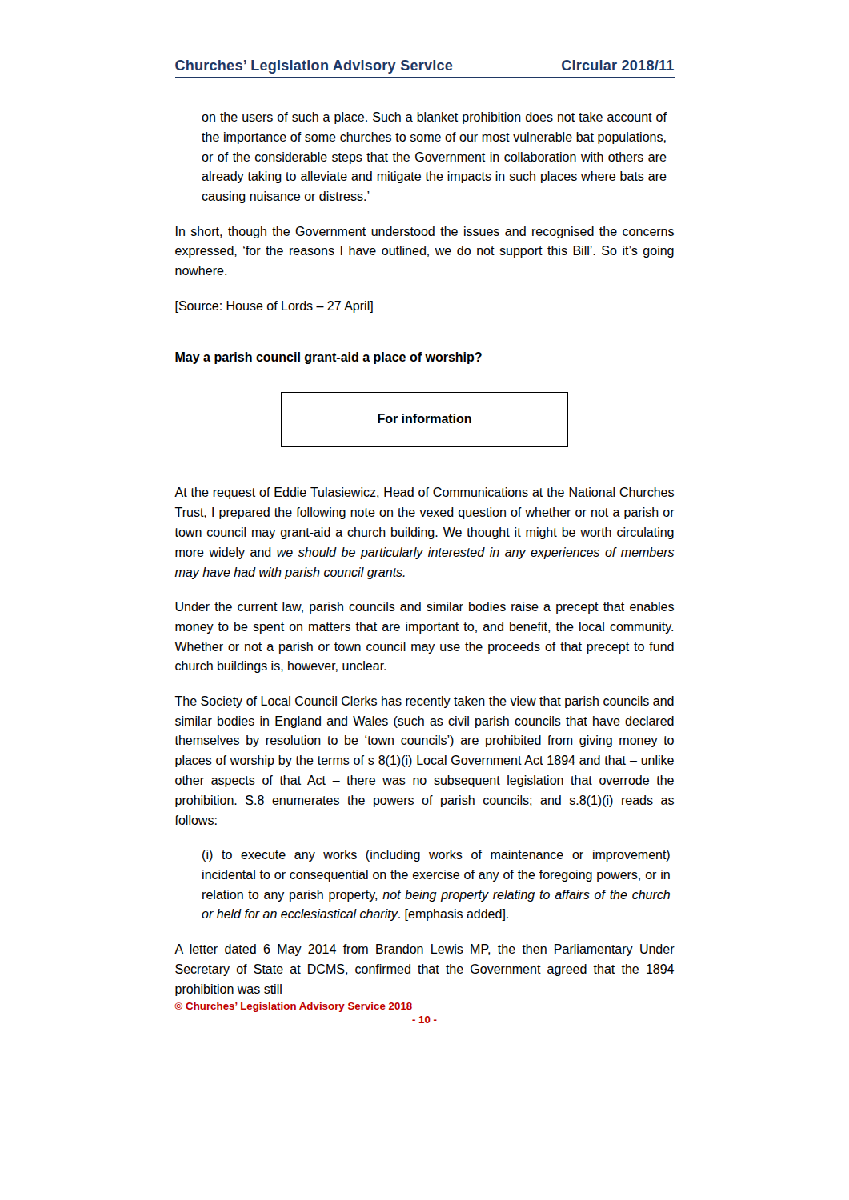Churches’ Legislation Advisory Service Circular 2018/11
on the users of such a place. Such a blanket prohibition does not take account of the importance of some churches to some of our most vulnerable bat populations, or of the considerable steps that the Government in collaboration with others are already taking to alleviate and mitigate the impacts in such places where bats are causing nuisance or distress.’
In short, though the Government understood the issues and recognised the concerns expressed, ‘for the reasons I have outlined, we do not support this Bill’. So it’s going nowhere.
[Source: House of Lords – 27 April]
May a parish council grant-aid a place of worship?
For information
At the request of Eddie Tulasiewicz, Head of Communications at the National Churches Trust, I prepared the following note on the vexed question of whether or not a parish or town council may grant-aid a church building. We thought it might be worth circulating more widely and we should be particularly interested in any experiences of members may have had with parish council grants.
Under the current law, parish councils and similar bodies raise a precept that enables money to be spent on matters that are important to, and benefit, the local community. Whether or not a parish or town council may use the proceeds of that precept to fund church buildings is, however, unclear.
The Society of Local Council Clerks has recently taken the view that parish councils and similar bodies in England and Wales (such as civil parish councils that have declared themselves by resolution to be ‘town councils’) are prohibited from giving money to places of worship by the terms of s 8(1)(i) Local Government Act 1894 and that – unlike other aspects of that Act – there was no subsequent legislation that overrode the prohibition. S.8 enumerates the powers of parish councils; and s.8(1)(i) reads as follows:
(i) to execute any works (including works of maintenance or improvement) incidental to or consequential on the exercise of any of the foregoing powers, or in relation to any parish property, not being property relating to affairs of the church or held for an ecclesiastical charity. [emphasis added].
A letter dated 6 May 2014 from Brandon Lewis MP, the then Parliamentary Under Secretary of State at DCMS, confirmed that the Government agreed that the 1894 prohibition was still
© Churches’ Legislation Advisory Service 2018
- 10 -